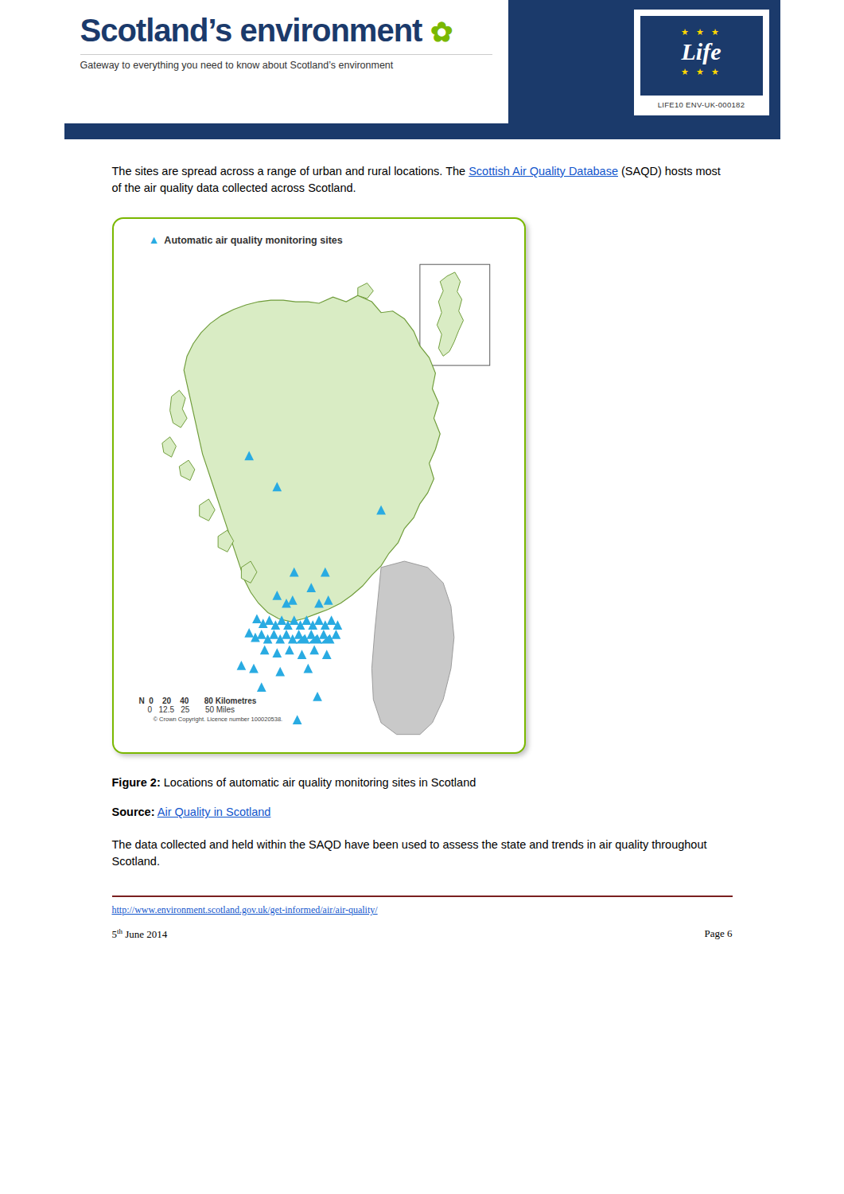Scotland’s environment ✿
Gateway to everything you need to know about Scotland’s environment
★ ★ ★
Life
★ ★ ★
LIFE10 ENV-UK-000182
The sites are spread across a range of urban and rural locations. The Scottish Air Quality Database (SAQD) hosts most of the air quality data collected across Scotland.
▲Automatic air quality monitoring sites
N 0 20 40 80 Kilometres
0 12.5 25 50 Miles
© Crown Copyright. Licence number 100020538.
Figure 2: Locations of automatic air quality monitoring sites in Scotland
Source: Air Quality in Scotland
The data collected and held within the SAQD have been used to assess the state and trends in air quality throughout Scotland.
http://www.environment.scotland.gov.uk/get-informed/air/air-quality/
5th June 2014 Page 6